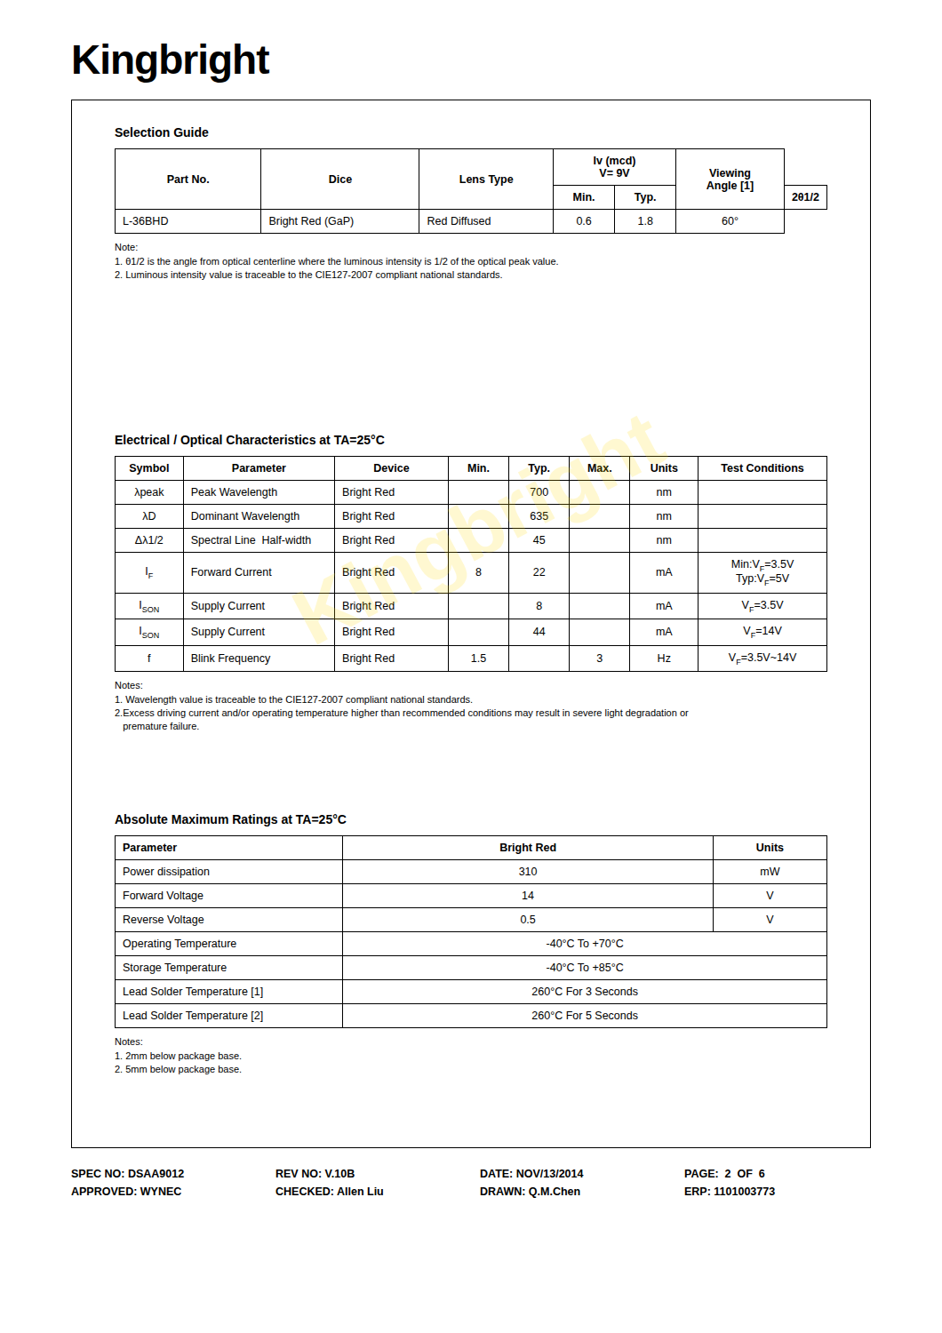Kingbright
Kingbright
Selection Guide
| Part No. | Dice | Lens Type | Iv (mcd) V= 9V | Viewing Angle [1] |
| --- | --- | --- | --- | --- |
| Min. | Typ. | 2θ1/2 |
| L-36BHD | Bright Red (GaP) | Red Diffused | 0.6 | 1.8 | 60° |
Note:
1. θ1/2 is the angle from optical centerline where the luminous intensity is 1/2 of the optical peak value.
2. Luminous intensity value is traceable to the CIE127-2007 compliant national standards.
Electrical / Optical Characteristics at TA=25°C
| Symbol | Parameter | Device | Min. | Typ. | Max. | Units | Test Conditions |
| --- | --- | --- | --- | --- | --- | --- | --- |
| λpeak | Peak Wavelength | Bright Red | | 700 | | nm | |
| λD | Dominant Wavelength | Bright Red | | 635 | | nm | |
| Δλ1/2 | Spectral Line Half-width | Bright Red | | 45 | | nm | |
| I F | Forward Current | Bright Red | 8 | 22 | | mA | Min:V F =3.5V Typ:V F =5V |
| I SON | Supply Current | Bright Red | | 8 | | mA | V F =3.5V |
| I SON | Supply Current | Bright Red | | 44 | | mA | V F =14V |
| f | Blink Frequency | Bright Red | 1.5 | | 3 | Hz | V F =3.5V~14V |
Notes:
1. Wavelength value is traceable to the CIE127-2007 compliant national standards.
2.Excess driving current and/or operating temperature higher than recommended conditions may result in severe light degradation or
premature failure.
Absolute Maximum Ratings at TA=25°C
| Parameter | Bright Red | Units |
| --- | --- | --- |
| Power dissipation | 310 | mW |
| Forward Voltage | 14 | V |
| Reverse Voltage | 0.5 | V |
| Operating Temperature | -40°C To +70°C |
| Storage Temperature | -40°C To +85°C |
| Lead Solder Temperature [1] | 260°C For 3 Seconds |
| Lead Solder Temperature [2] | 260°C For 5 Seconds |
Notes:
1. 2mm below package base.
2. 5mm below package base.
SPEC NO: DSAA9012 REV NO: V.10B DATE: NOV/13/2014 PAGE: 2 OF 6
APPROVED: WYNEC CHECKED: Allen Liu DRAWN: Q.M.Chen ERP: 1101003773